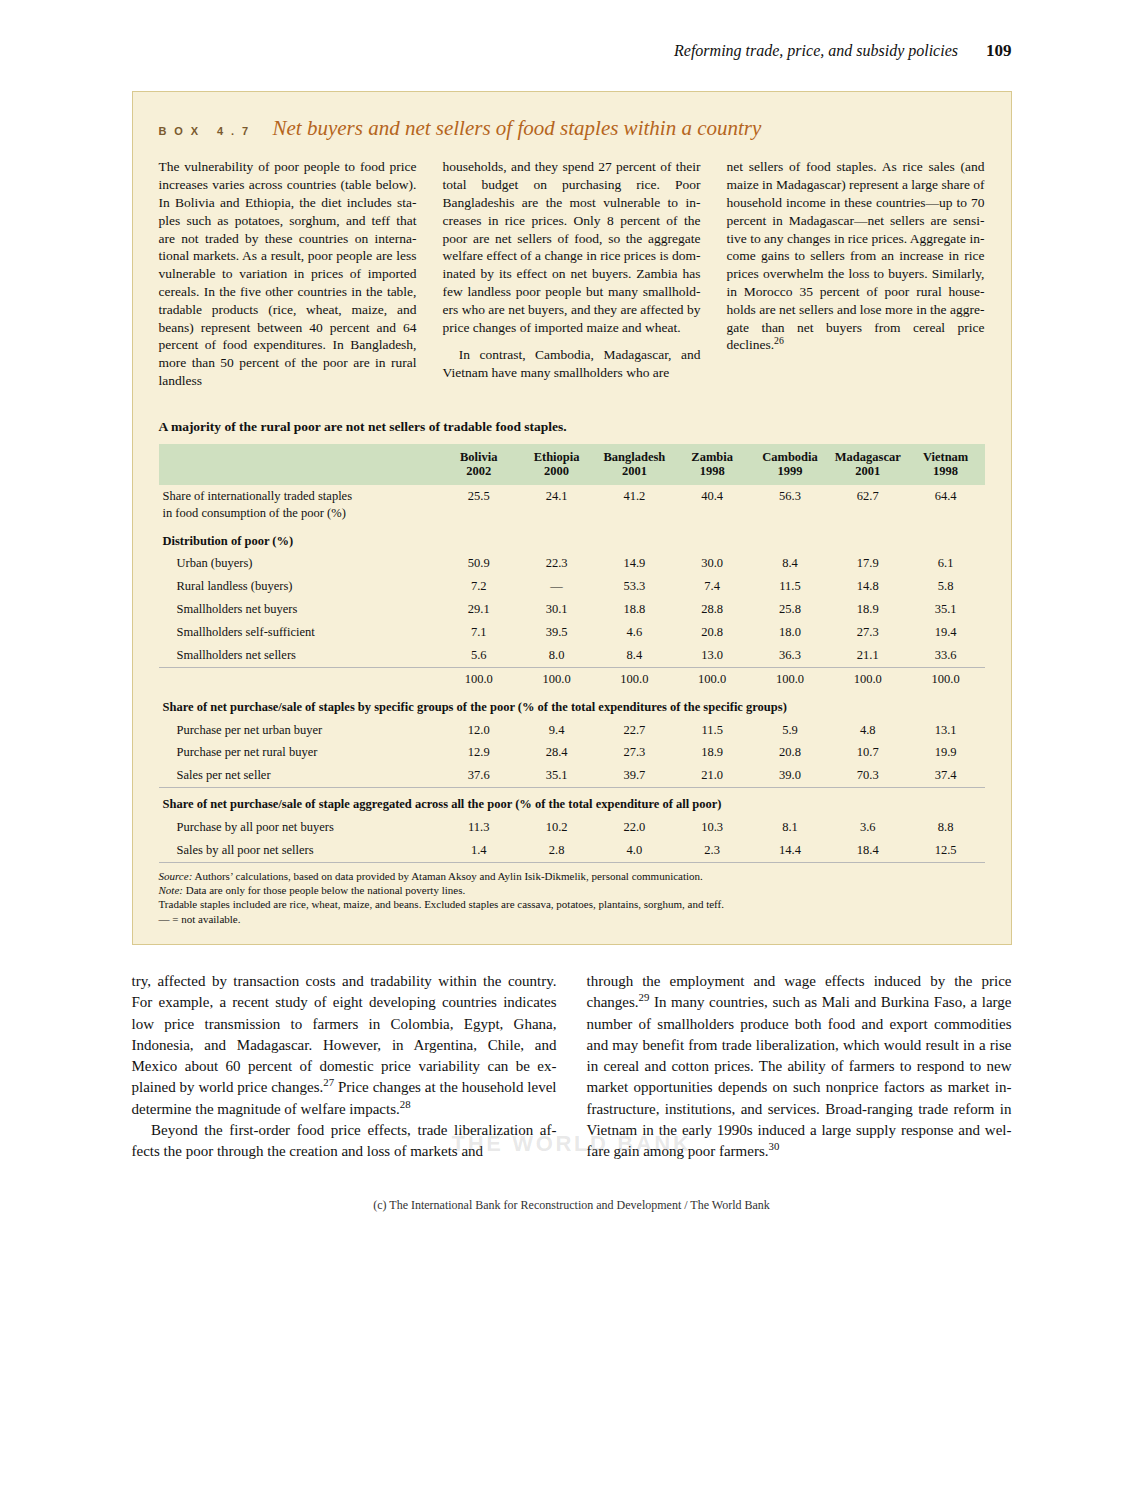Reforming trade, price, and subsidy policies
109
B O X 4 . 7
Net buyers and net sellers of food staples within a country
The vulnerability of poor people to food price increases varies across countries (table below). In Bolivia and Ethiopia, the diet includes staples such as potatoes, sorghum, and teff that are not traded by these countries on international markets. As a result, poor people are less vulnerable to variation in prices of imported cereals. In the five other countries in the table, tradable products (rice, wheat, maize, and beans) represent between 40 percent and 64 percent of food expenditures. In Bangladesh, more than 50 percent of the poor are in rural landless
households, and they spend 27 percent of their total budget on purchasing rice. Poor Bangladeshis are the most vulnerable to increases in rice prices. Only 8 percent of the poor are net sellers of food, so the aggregate welfare effect of a change in rice prices is dominated by its effect on net buyers. Zambia has few landless poor people but many smallholders who are net buyers, and they are affected by price changes of imported maize and wheat.
In contrast, Cambodia, Madagascar, and Vietnam have many smallholders who are
net sellers of food staples. As rice sales (and maize in Madagascar) represent a large share of household income in these countries—up to 70 percent in Madagascar—net sellers are sensitive to any changes in rice prices. Aggregate income gains to sellers from an increase in rice prices overwhelm the loss to buyers. Similarly, in Morocco 35 percent of poor rural households are net sellers and lose more in the aggregate than net buyers from cereal price declines.26
A majority of the rural poor are not net sellers of tradable food staples.
| | Bolivia 2002 | Ethiopia 2000 | Bangladesh 2001 | Zambia 1998 | Cambodia 1999 | Madagascar 2001 | Vietnam 1998 |
| --- | --- | --- | --- | --- | --- | --- | --- |
| Share of internationally traded staples in food consumption of the poor (%) | 25.5 | 24.1 | 41.2 | 40.4 | 56.3 | 62.7 | 64.4 |
| Distribution of poor (%) | | | | | | | |
| Urban (buyers) | 50.9 | 22.3 | 14.9 | 30.0 | 8.4 | 17.9 | 6.1 |
| Rural landless (buyers) | 7.2 | — | 53.3 | 7.4 | 11.5 | 14.8 | 5.8 |
| Smallholders net buyers | 29.1 | 30.1 | 18.8 | 28.8 | 25.8 | 18.9 | 35.1 |
| Smallholders self-sufficient | 7.1 | 39.5 | 4.6 | 20.8 | 18.0 | 27.3 | 19.4 |
| Smallholders net sellers | 5.6 | 8.0 | 8.4 | 13.0 | 36.3 | 21.1 | 33.6 |
| | 100.0 | 100.0 | 100.0 | 100.0 | 100.0 | 100.0 | 100.0 |
| Share of net purchase/sale of staples by specific groups of the poor (% of the total expenditures of the specific groups) |
| Purchase per net urban buyer | 12.0 | 9.4 | 22.7 | 11.5 | 5.9 | 4.8 | 13.1 |
| Purchase per net rural buyer | 12.9 | 28.4 | 27.3 | 18.9 | 20.8 | 10.7 | 19.9 |
| Sales per net seller | 37.6 | 35.1 | 39.7 | 21.0 | 39.0 | 70.3 | 37.4 |
| Share of net purchase/sale of staple aggregated across all the poor (% of the total expenditure of all poor) |
| Purchase by all poor net buyers | 11.3 | 10.2 | 22.0 | 10.3 | 8.1 | 3.6 | 8.8 |
| Sales by all poor net sellers | 1.4 | 2.8 | 4.0 | 2.3 | 14.4 | 18.4 | 12.5 |
Source: Authors’ calculations, based on data provided by Ataman Aksoy and Aylin Isik-Dikmelik, personal communication.
Note: Data are only for those people below the national poverty lines.
Tradable staples included are rice, wheat, maize, and beans. Excluded staples are cassava, potatoes, plantains, sorghum, and teff.
— = not available.
try, affected by transaction costs and tradability within the country. For example, a recent study of eight developing countries indicates low price transmission to farmers in Colombia, Egypt, Ghana, Indonesia, and Madagascar. However, in Argentina, Chile, and Mexico about 60 percent of domestic price variability can be explained by world price changes.27 Price changes at the household level determine the magnitude of welfare impacts.28
Beyond the first-order food price effects, trade liberalization affects the poor through the creation and loss of markets and
through the employment and wage effects induced by the price changes.29 In many countries, such as Mali and Burkina Faso, a large number of smallholders produce both food and export commodities and may benefit from trade liberalization, which would result in a rise in cereal and cotton prices. The ability of farmers to respond to new market opportunities depends on such nonprice factors as market infrastructure, institutions, and services. Broad-ranging trade reform in Vietnam in the early 1990s induced a large supply response and welfare gain among poor farmers.30
THE WORLD BANK
(c) The International Bank for Reconstruction and Development / The World Bank